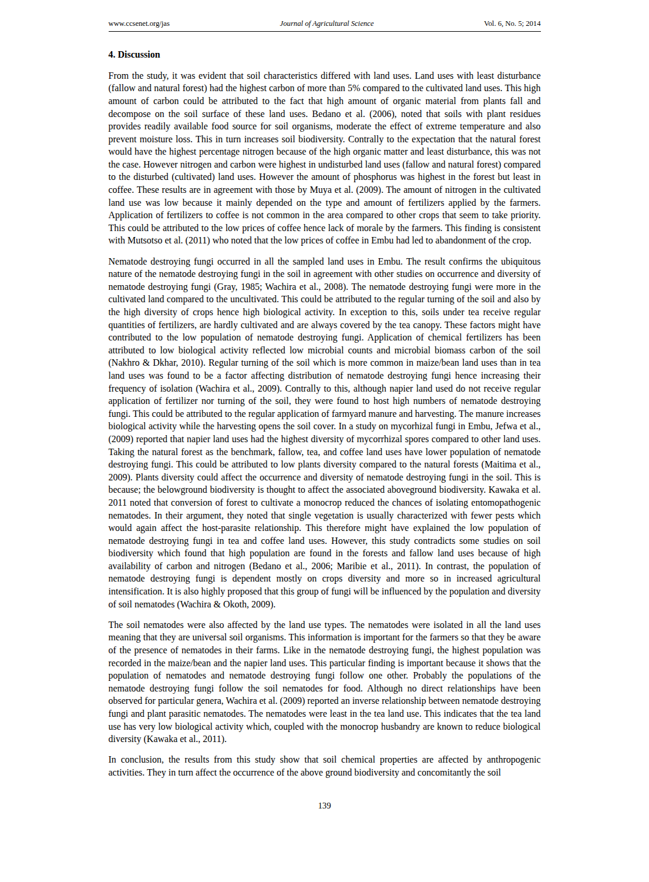www.ccsenet.org/jas Journal of Agricultural Science Vol. 6, No. 5; 2014
4. Discussion
From the study, it was evident that soil characteristics differed with land uses. Land uses with least disturbance (fallow and natural forest) had the highest carbon of more than 5% compared to the cultivated land uses. This high amount of carbon could be attributed to the fact that high amount of organic material from plants fall and decompose on the soil surface of these land uses. Bedano et al. (2006), noted that soils with plant residues provides readily available food source for soil organisms, moderate the effect of extreme temperature and also prevent moisture loss. This in turn increases soil biodiversity. Contrally to the expectation that the natural forest would have the highest percentage nitrogen because of the high organic matter and least disturbance, this was not the case. However nitrogen and carbon were highest in undisturbed land uses (fallow and natural forest) compared to the disturbed (cultivated) land uses. However the amount of phosphorus was highest in the forest but least in coffee. These results are in agreement with those by Muya et al. (2009). The amount of nitrogen in the cultivated land use was low because it mainly depended on the type and amount of fertilizers applied by the farmers. Application of fertilizers to coffee is not common in the area compared to other crops that seem to take priority. This could be attributed to the low prices of coffee hence lack of morale by the farmers. This finding is consistent with Mutsotso et al. (2011) who noted that the low prices of coffee in Embu had led to abandonment of the crop.
Nematode destroying fungi occurred in all the sampled land uses in Embu. The result confirms the ubiquitous nature of the nematode destroying fungi in the soil in agreement with other studies on occurrence and diversity of nematode destroying fungi (Gray, 1985; Wachira et al., 2008). The nematode destroying fungi were more in the cultivated land compared to the uncultivated. This could be attributed to the regular turning of the soil and also by the high diversity of crops hence high biological activity. In exception to this, soils under tea receive regular quantities of fertilizers, are hardly cultivated and are always covered by the tea canopy. These factors might have contributed to the low population of nematode destroying fungi. Application of chemical fertilizers has been attributed to low biological activity reflected low microbial counts and microbial biomass carbon of the soil (Nakhro & Dkhar, 2010). Regular turning of the soil which is more common in maize/bean land uses than in tea land uses was found to be a factor affecting distribution of nematode destroying fungi hence increasing their frequency of isolation (Wachira et al., 2009). Contrally to this, although napier land used do not receive regular application of fertilizer nor turning of the soil, they were found to host high numbers of nematode destroying fungi. This could be attributed to the regular application of farmyard manure and harvesting. The manure increases biological activity while the harvesting opens the soil cover. In a study on mycorhizal fungi in Embu, Jefwa et al., (2009) reported that napier land uses had the highest diversity of mycorrhizal spores compared to other land uses. Taking the natural forest as the benchmark, fallow, tea, and coffee land uses have lower population of nematode destroying fungi. This could be attributed to low plants diversity compared to the natural forests (Maitima et al., 2009). Plants diversity could affect the occurrence and diversity of nematode destroying fungi in the soil. This is because; the belowground biodiversity is thought to affect the associated aboveground biodiversity. Kawaka et al. 2011 noted that conversion of forest to cultivate a monocrop reduced the chances of isolating entomopathogenic nematodes. In their argument, they noted that single vegetation is usually characterized with fewer pests which would again affect the host-parasite relationship. This therefore might have explained the low population of nematode destroying fungi in tea and coffee land uses. However, this study contradicts some studies on soil biodiversity which found that high population are found in the forests and fallow land uses because of high availability of carbon and nitrogen (Bedano et al., 2006; Maribie et al., 2011). In contrast, the population of nematode destroying fungi is dependent mostly on crops diversity and more so in increased agricultural intensification. It is also highly proposed that this group of fungi will be influenced by the population and diversity of soil nematodes (Wachira & Okoth, 2009).
The soil nematodes were also affected by the land use types. The nematodes were isolated in all the land uses meaning that they are universal soil organisms. This information is important for the farmers so that they be aware of the presence of nematodes in their farms. Like in the nematode destroying fungi, the highest population was recorded in the maize/bean and the napier land uses. This particular finding is important because it shows that the population of nematodes and nematode destroying fungi follow one other. Probably the populations of the nematode destroying fungi follow the soil nematodes for food. Although no direct relationships have been observed for particular genera, Wachira et al. (2009) reported an inverse relationship between nematode destroying fungi and plant parasitic nematodes. The nematodes were least in the tea land use. This indicates that the tea land use has very low biological activity which, coupled with the monocrop husbandry are known to reduce biological diversity (Kawaka et al., 2011).
In conclusion, the results from this study show that soil chemical properties are affected by anthropogenic activities. They in turn affect the occurrence of the above ground biodiversity and concomitantly the soil
139